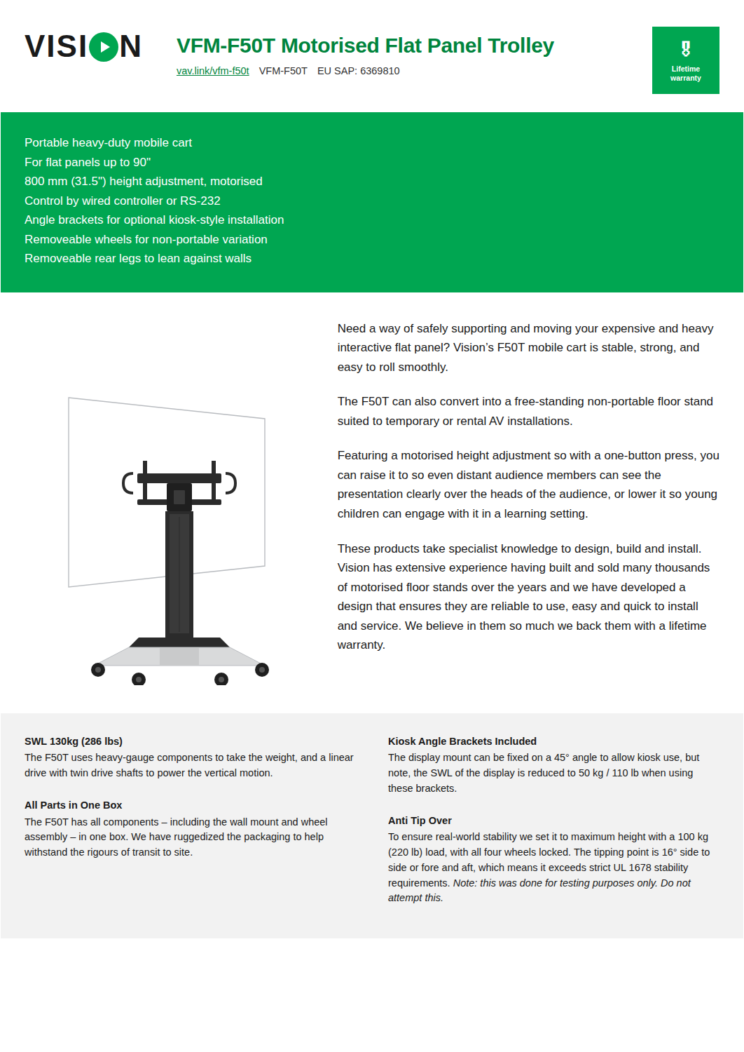VISI N
VFM-F50T Motorised Flat Panel Trolley
vav.link/vfm-f50t VFM-F50T EU SAP: 6369810
🎖
Lifetime
warranty
Portable heavy-duty mobile cart
For flat panels up to 90"
800 mm (31.5") height adjustment, motorised
Control by wired controller or RS-232
Angle brackets for optional kiosk-style installation
Removeable wheels for non-portable variation
Removeable rear legs to lean against walls
Need a way of safely supporting and moving your expensive and heavy interactive flat panel? Vision’s F50T mobile cart is stable, strong, and easy to roll smoothly.
The F50T can also convert into a free-standing non-portable floor stand suited to temporary or rental AV installations.
Featuring a motorised height adjustment so with a one-button press, you can raise it to so even distant audience members can see the presentation clearly over the heads of the audience, or lower it so young children can engage with it in a learning setting.
These products take specialist knowledge to design, build and install. Vision has extensive experience having built and sold many thousands of motorised floor stands over the years and we have developed a design that ensures they are reliable to use, easy and quick to install and service. We believe in them so much we back them with a lifetime warranty.
SWL 130kg (286 lbs)
The F50T uses heavy-gauge components to take the weight, and a linear drive with twin drive shafts to power the vertical motion.
All Parts in One Box
The F50T has all components – including the wall mount and wheel assembly – in one box. We have ruggedized the packaging to help withstand the rigours of transit to site.
Kiosk Angle Brackets Included
The display mount can be fixed on a 45° angle to allow kiosk use, but note, the SWL of the display is reduced to 50 kg / 110 lb when using these brackets.
Anti Tip Over
To ensure real-world stability we set it to maximum height with a 100 kg (220 lb) load, with all four wheels locked. The tipping point is 16° side to side or fore and aft, which means it exceeds strict UL 1678 stability requirements. Note: this was done for testing purposes only. Do not attempt this.